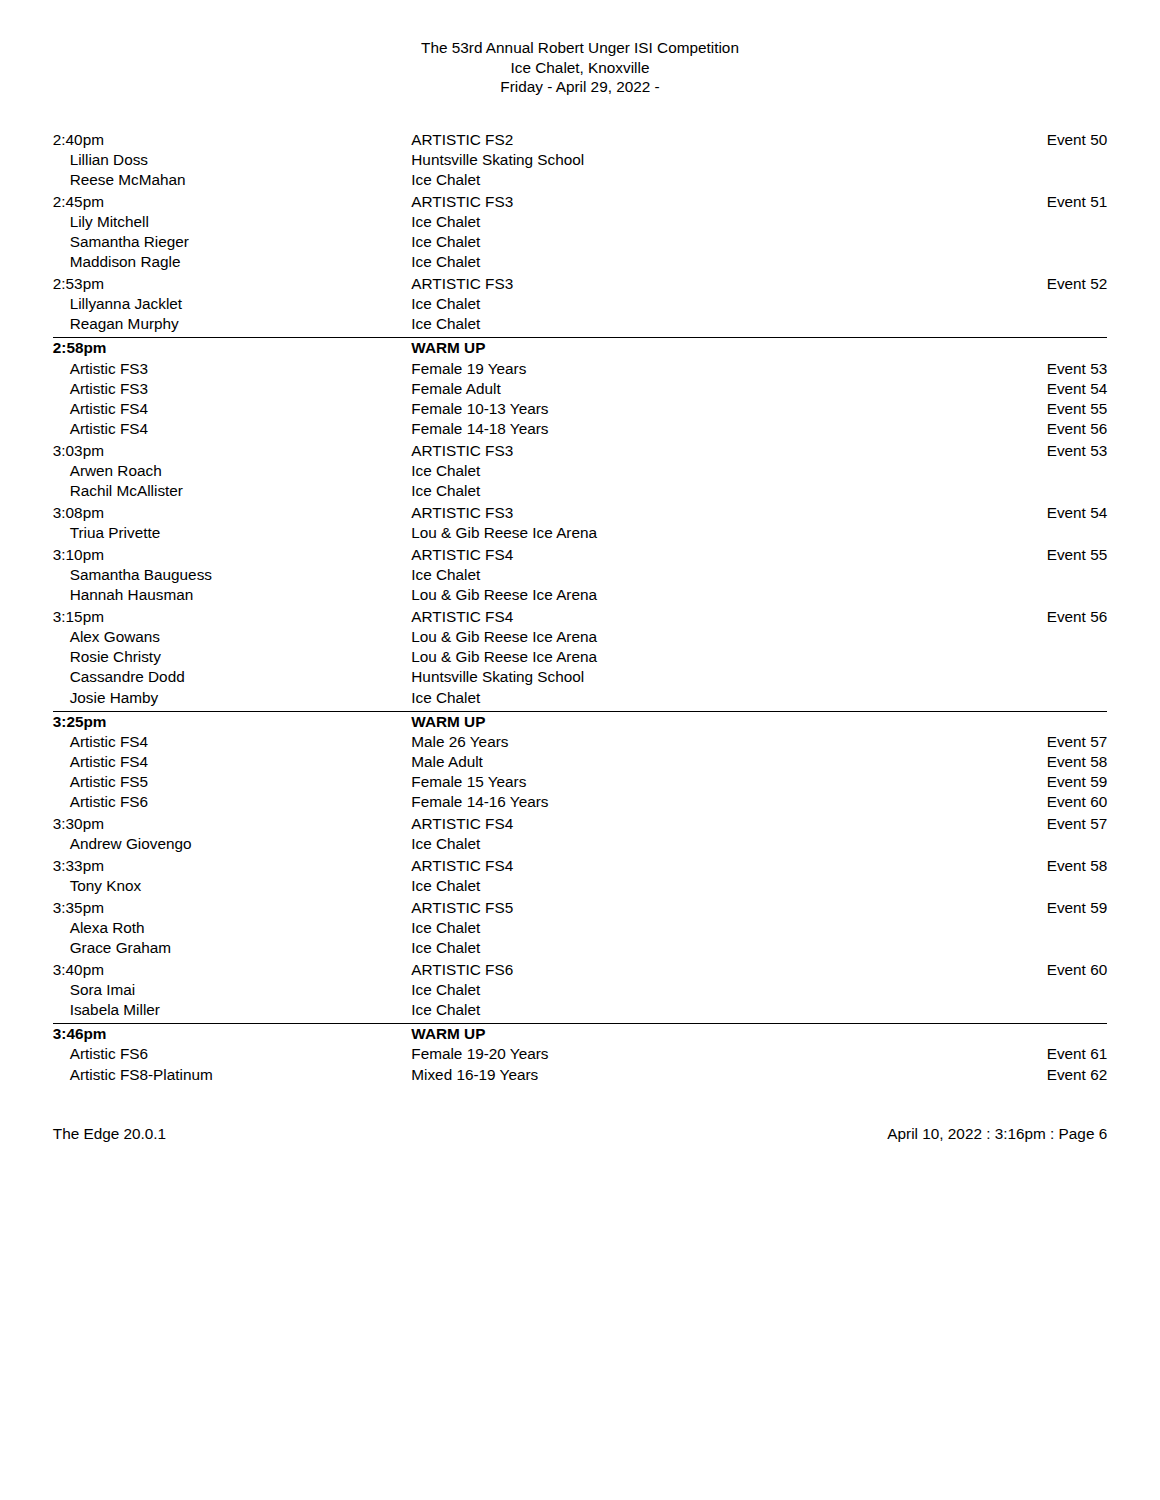The 53rd Annual Robert Unger ISI Competition
Ice Chalet, Knoxville
Friday - April 29, 2022 -
| 2:40pm | ARTISTIC FS2 | Event 50 |
| Lillian Doss | Huntsville Skating School | |
| Reese McMahan | Ice Chalet | |
| 2:45pm | ARTISTIC FS3 | Event 51 |
| Lily Mitchell | Ice Chalet | |
| Samantha Rieger | Ice Chalet | |
| Maddison Ragle | Ice Chalet | |
| 2:53pm | ARTISTIC FS3 | Event 52 |
| Lillyanna Jacklet | Ice Chalet | |
| Reagan Murphy | Ice Chalet | |
| 2:58pm | WARM UP | |
| Artistic FS3 | Female 19 Years | Event 53 |
| Artistic FS3 | Female Adult | Event 54 |
| Artistic FS4 | Female 10-13 Years | Event 55 |
| Artistic FS4 | Female 14-18 Years | Event 56 |
| 3:03pm | ARTISTIC FS3 | Event 53 |
| Arwen Roach | Ice Chalet | |
| Rachil McAllister | Ice Chalet | |
| 3:08pm | ARTISTIC FS3 | Event 54 |
| Triua Privette | Lou & Gib Reese Ice Arena | |
| 3:10pm | ARTISTIC FS4 | Event 55 |
| Samantha Bauguess | Ice Chalet | |
| Hannah Hausman | Lou & Gib Reese Ice Arena | |
| 3:15pm | ARTISTIC FS4 | Event 56 |
| Alex Gowans | Lou & Gib Reese Ice Arena | |
| Rosie Christy | Lou & Gib Reese Ice Arena | |
| Cassandre Dodd | Huntsville Skating School | |
| Josie Hamby | Ice Chalet | |
| 3:25pm | WARM UP | |
| Artistic FS4 | Male 26 Years | Event 57 |
| Artistic FS4 | Male Adult | Event 58 |
| Artistic FS5 | Female 15 Years | Event 59 |
| Artistic FS6 | Female 14-16 Years | Event 60 |
| 3:30pm | ARTISTIC FS4 | Event 57 |
| Andrew Giovengo | Ice Chalet | |
| 3:33pm | ARTISTIC FS4 | Event 58 |
| Tony Knox | Ice Chalet | |
| 3:35pm | ARTISTIC FS5 | Event 59 |
| Alexa Roth | Ice Chalet | |
| Grace Graham | Ice Chalet | |
| 3:40pm | ARTISTIC FS6 | Event 60 |
| Sora Imai | Ice Chalet | |
| Isabela Miller | Ice Chalet | |
| 3:46pm | WARM UP | |
| Artistic FS6 | Female 19-20 Years | Event 61 |
| Artistic FS8-Platinum | Mixed 16-19 Years | Event 62 |
The Edge 20.0.1
April 10, 2022 : 3:16pm : Page 6